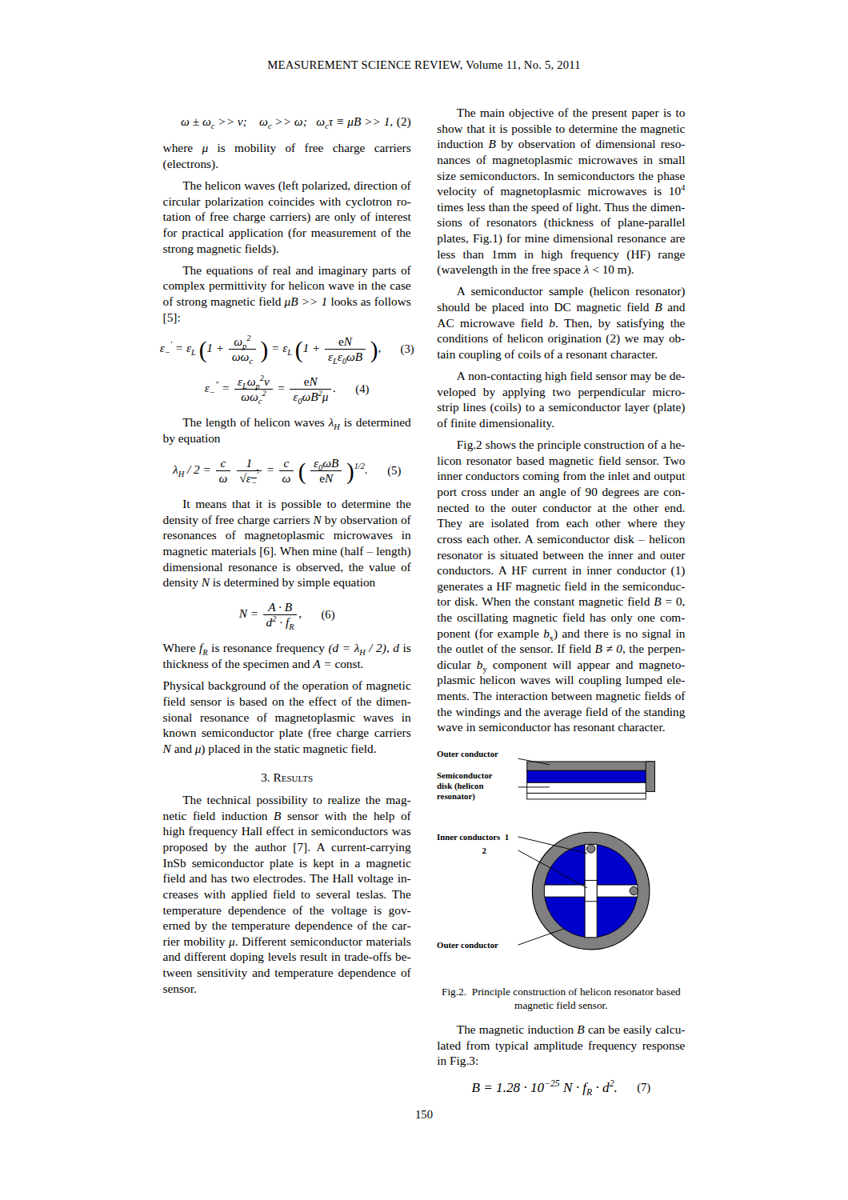MEASUREMENT SCIENCE REVIEW, Volume 11, No. 5, 2011
ω ± ωc >> ν; ωc >> ω; ωcτ ≡ μB >> 1, (2)
where μ is mobility of free charge carriers (electrons).
The helicon waves (left polarized, direction of circular polarization coincides with cyclotron rotation of free charge carriers) are only of interest for practical application (for measurement of the strong magnetic fields).
The equations of real and imaginary parts of complex permittivity for helicon wave in the case of strong magnetic field μB >> 1 looks as follows [5]:
ε−' = εL (1 + ωp2 ωωc ) = εL (1 + e N εLε0ωB ), (3)
ε−" = εLωp2ν ωωc2 = e N ε0ωB2μ. (4)
The length of helicon waves λH is determined by equation
λH / 2 = cω 1√ε−' = cω ( ε0ωB e N )1/2. (5)
It means that it is possible to determine the density of free charge carriers N by observation of resonances of magnetoplasmic microwaves in magnetic materials [6]. When mine (half – length) dimensional resonance is observed, the value of density N is determined by simple equation
N = A · B d2 · fR, (6)
Where fR is resonance frequency (d = λH / 2), d is thickness of the specimen and A = const.
Physical background of the operation of magnetic field sensor is based on the effect of the dimensional resonance of magnetoplasmic waves in known semiconductor plate (free charge carriers N and μ) placed in the static magnetic field.
3. Results
The technical possibility to realize the magnetic field induction B sensor with the help of high frequency Hall effect in semiconductors was proposed by the author [7]. A current-carrying InSb semiconductor plate is kept in a magnetic field and has two electrodes. The Hall voltage increases with applied field to several teslas. The temperature dependence of the voltage is governed by the temperature dependence of the carrier mobility μ. Different semiconductor materials and different doping levels result in trade-offs between sensitivity and temperature dependence of sensor.
The main objective of the present paper is to show that it is possible to determine the magnetic induction B by observation of dimensional resonances of magnetoplasmic microwaves in small size semiconductors. In semiconductors the phase velocity of magnetoplasmic microwaves is 104 times less than the speed of light. Thus the dimensions of resonators (thickness of plane-parallel plates, Fig.1) for mine dimensional resonance are less than 1mm in high frequency (HF) range (wavelength in the free space λ < 10 m).
A semiconductor sample (helicon resonator) should be placed into DC magnetic field B and AC microwave field b. Then, by satisfying the conditions of helicon origination (2) we may obtain coupling of coils of a resonant character.
A non-contacting high field sensor may be developed by applying two perpendicular micro-strip lines (coils) to a semiconductor layer (plate) of finite dimensionality.
Fig.2 shows the principle construction of a helicon resonator based magnetic field sensor. Two inner conductors coming from the inlet and output port cross under an angle of 90 degrees are connected to the outer conductor at the other end. They are isolated from each other where they cross each other. A semiconductor disk – helicon resonator is situated between the inner and outer conductors. A HF current in inner conductor (1) generates a HF magnetic field in the semiconductor disk. When the constant magnetic field B = 0, the oscillating magnetic field has only one component (for example bx) and there is no signal in the outlet of the sensor. If field B ≠ 0, the perpendicular by component will appear and magnetoplasmic helicon waves will coupling lumped elements. The interaction between magnetic fields of the windings and the average field of the standing wave in semiconductor has resonant character.
Outer conductor Semiconductor disk (helicon resonator) Inner conductors 1 2 Outer conductor
Fig.2. Principle construction of helicon resonator based magnetic field sensor.
The magnetic induction B can be easily calculated from typical amplitude frequency response in Fig.3:
B = 1.28 · 10−25 N · fR · d2. (7)
150